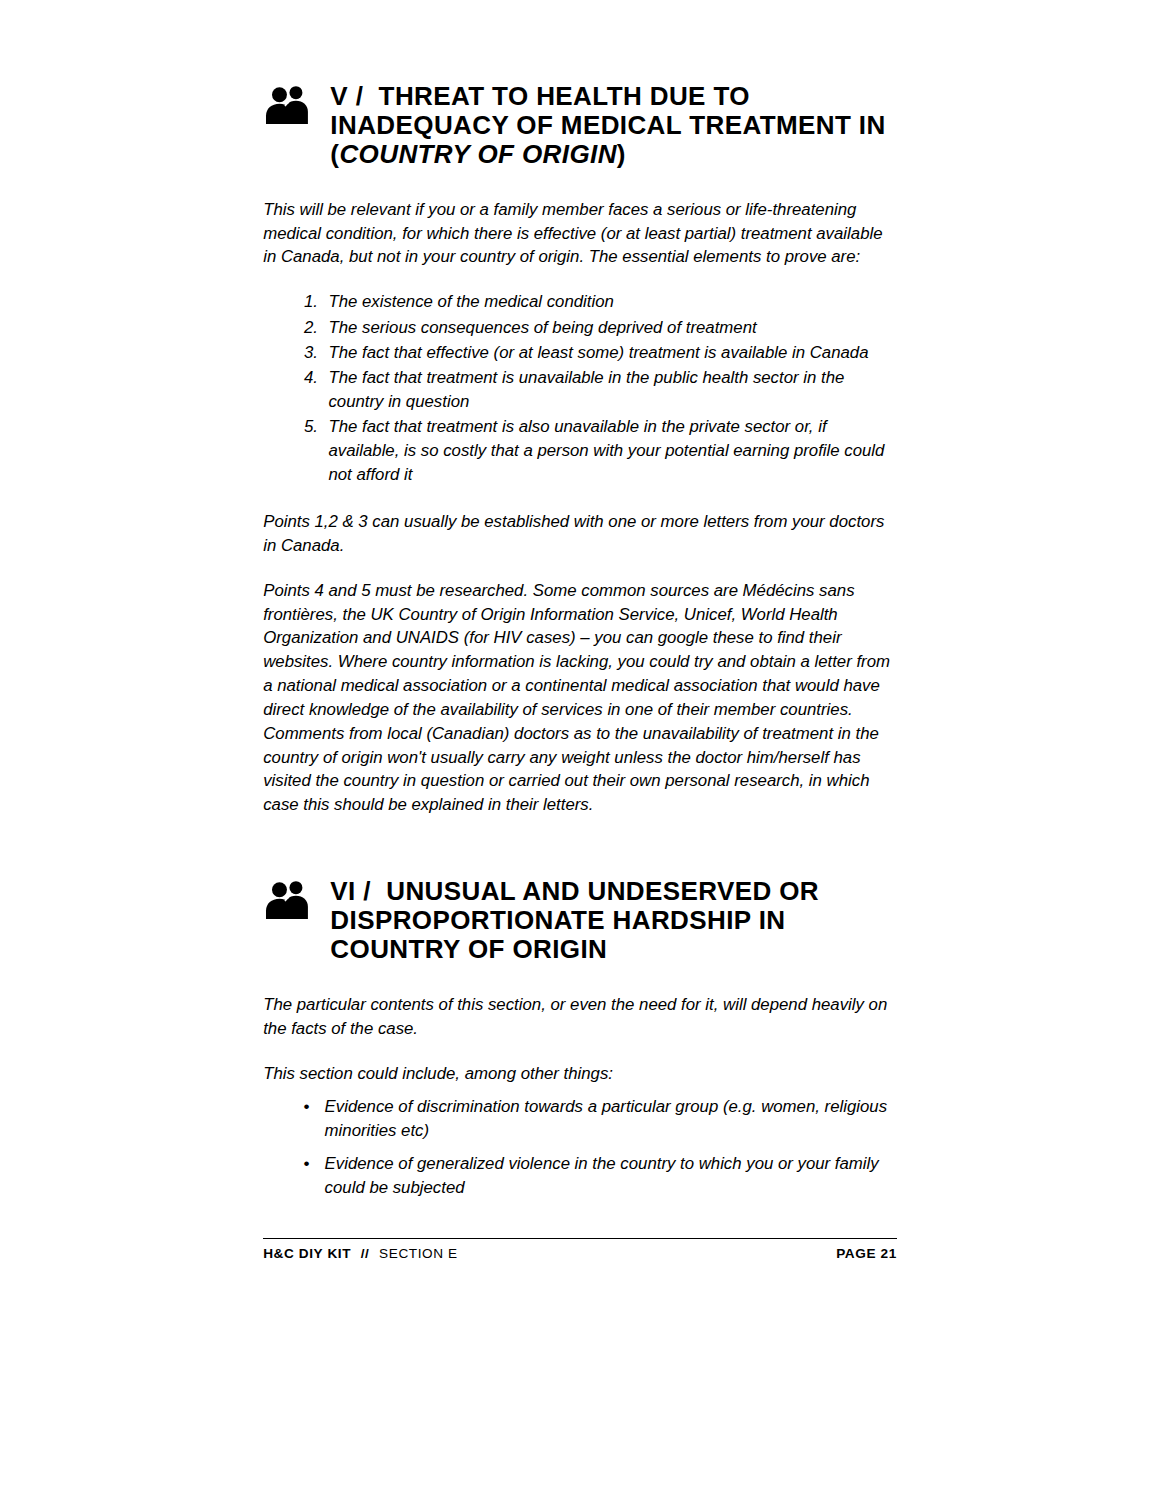V / Threat to health due to inadequacy of medical treatment in (country of origin)
This will be relevant if you or a family member faces a serious or life-threatening medical condition, for which there is effective (or at least partial) treatment available in Canada, but not in your country of origin. The essential elements to prove are:
The existence of the medical condition
The serious consequences of being deprived of treatment
The fact that effective (or at least some) treatment is available in Canada
The fact that treatment is unavailable in the public health sector in the country in question
The fact that treatment is also unavailable in the private sector or, if available, is so costly that a person with your potential earning profile could not afford it
Points 1,2 & 3 can usually be established with one or more letters from your doctors in Canada.
Points 4 and 5 must be researched. Some common sources are Médécins sans frontières, the UK Country of Origin Information Service, Unicef, World Health Organization and UNAIDS (for HIV cases) – you can google these to find their websites. Where country information is lacking, you could try and obtain a letter from a national medical association or a continental medical association that would have direct knowledge of the availability of services in one of their member countries. Comments from local (Canadian) doctors as to the unavailability of treatment in the country of origin won't usually carry any weight unless the doctor him/herself has visited the country in question or carried out their own personal research, in which case this should be explained in their letters.
VI / Unusual and undeserved or disproportionate hardship in country of origin
The particular contents of this section, or even the need for it, will depend heavily on the facts of the case.
This section could include, among other things:
Evidence of discrimination towards a particular group (e.g. women, religious minorities etc)
Evidence of generalized violence in the country to which you or your family could be subjected
H&C DIY KIT//SECTION E
PAGE 21